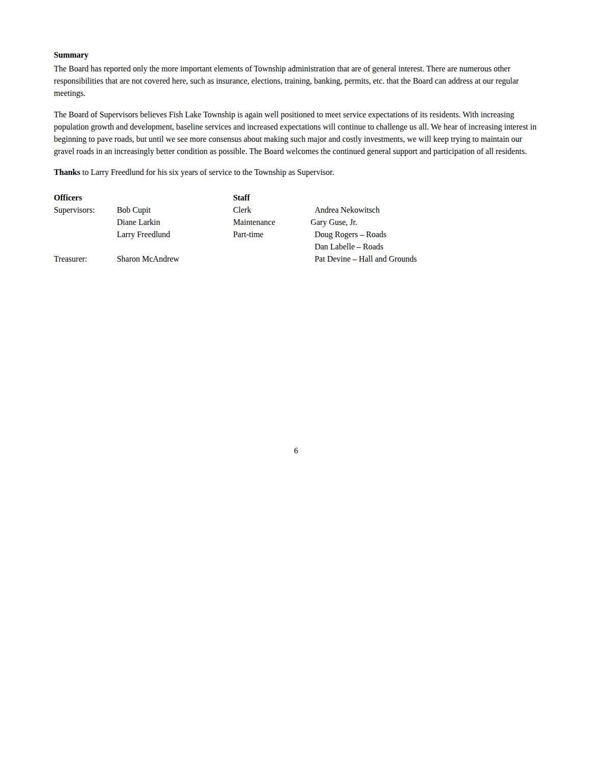Summary
The Board has reported only the more important elements of Township administration that are of general interest. There are numerous other responsibilities that are not covered here, such as insurance, elections, training, banking, permits, etc. that the Board can address at our regular meetings.
The Board of Supervisors believes Fish Lake Township is again well positioned to meet service expectations of its residents. With increasing population growth and development, baseline services and increased expectations will continue to challenge us all. We hear of increasing interest in beginning to pave roads, but until we see more consensus about making such major and costly investments, we will keep trying to maintain our gravel roads in an increasingly better condition as possible. The Board welcomes the continued general support and participation of all residents.
Thanks to Larry Freedlund for his six years of service to the Township as Supervisor.
| Officers | | Staff | |
| --- | --- | --- | --- |
| Supervisors: | Bob Cupit | Clerk | Andrea Nekowitsch |
| | Diane Larkin | Maintenance | Gary Guse, Jr. |
| | Larry Freedlund | Part-time | Doug Rogers – Roads |
| | | | Dan Labelle – Roads |
| Treasurer: | Sharon McAndrew | | Pat Devine – Hall and Grounds |
6